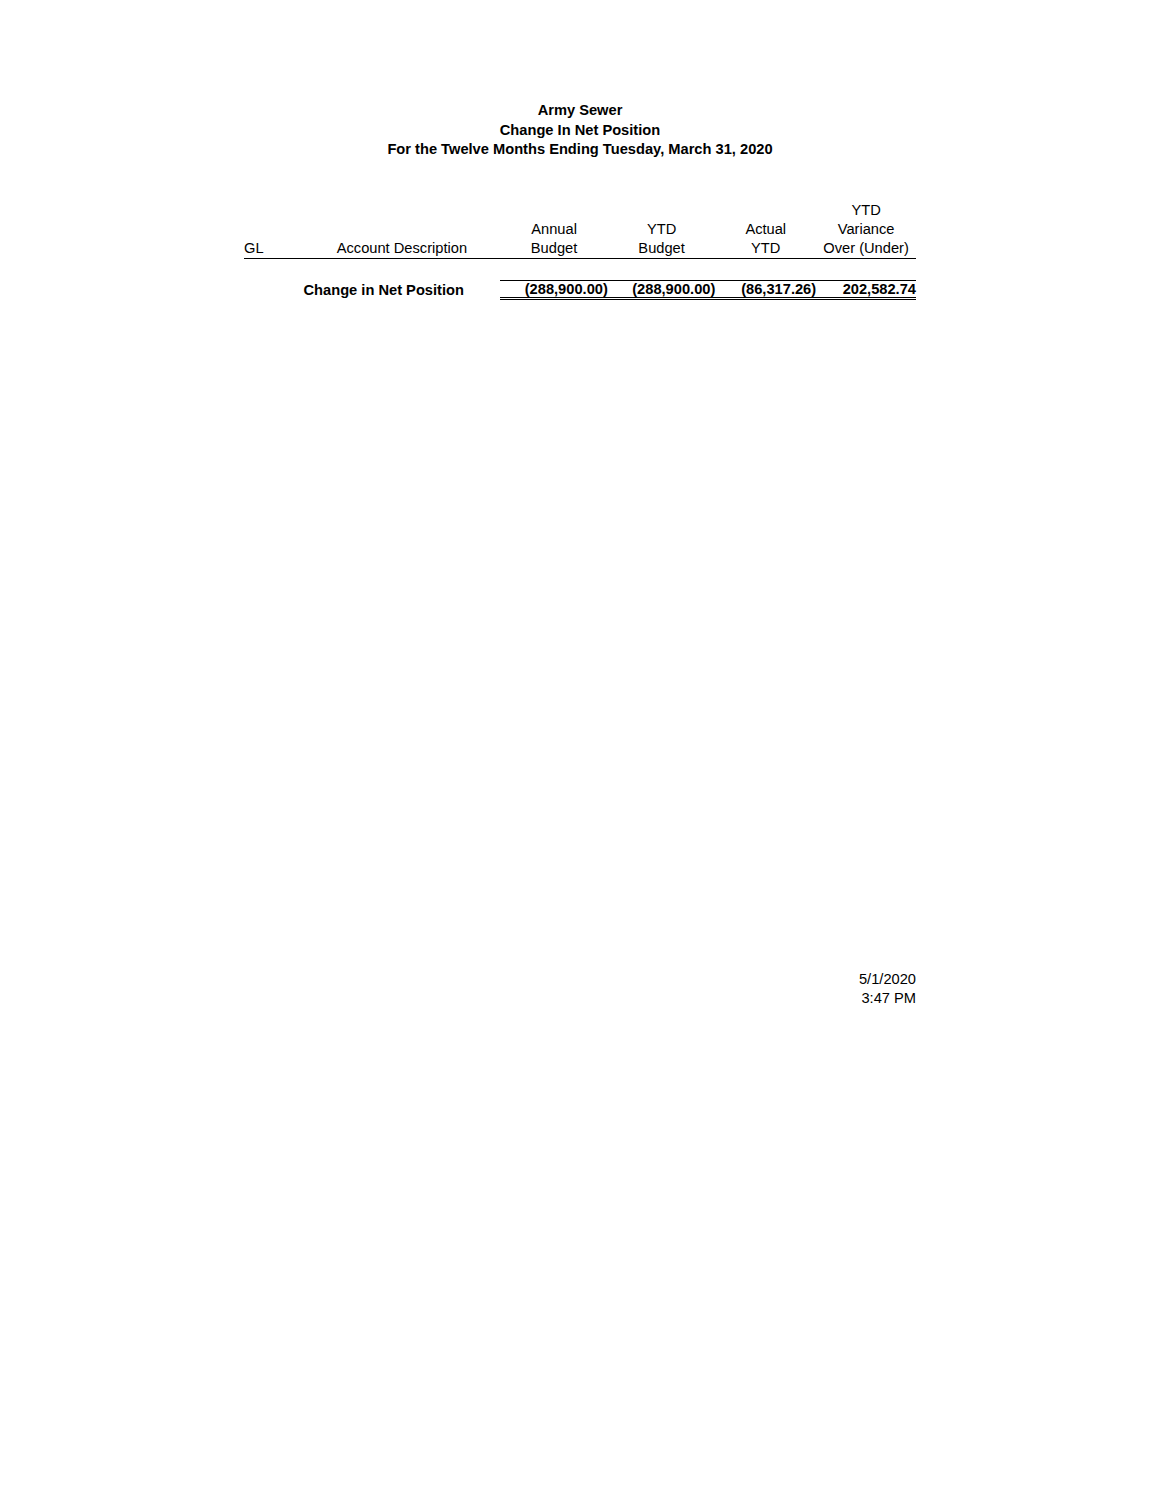Army Sewer
Change In Net Position
For the Twelve Months Ending Tuesday, March 31, 2020
| | | | | | YTD |
| --- | --- | --- | --- | --- | --- |
| | | Annual | YTD | Actual | Variance |
| GL | Account Description | Budget | Budget | YTD | Over (Under) |
| | Change in Net Position | (288,900.00) | (288,900.00) | (86,317.26) | 202,582.74 |
5/1/2020
3:47 PM